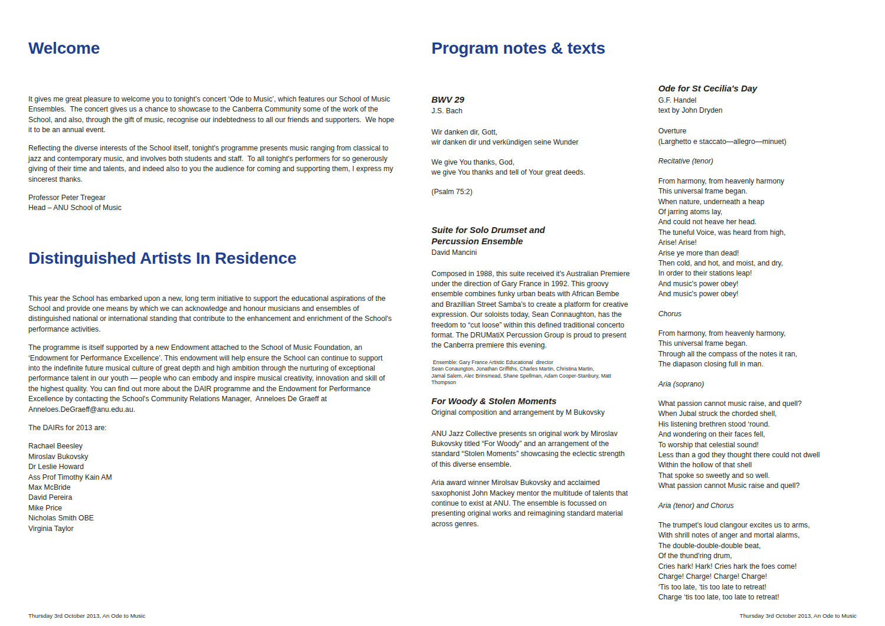Welcome
It gives me great pleasure to welcome you to tonight's concert ‘Ode to Music’, which features our School of Music Ensembles. The concert gives us a chance to showcase to the Canberra Community some of the work of the School, and also, through the gift of music, recognise our indebtedness to all our friends and supporters. We hope it to be an annual event.
Reflecting the diverse interests of the School itself, tonight's programme presents music ranging from classical to jazz and contemporary music, and involves both students and staff. To all tonight's performers for so generously giving of their time and talents, and indeed also to you the audience for coming and supporting them, I express my sincerest thanks.
Professor Peter Tregear
Head – ANU School of Music
Distinguished Artists In Residence
This year the School has embarked upon a new, long term initiative to support the educational aspirations of the School and provide one means by which we can acknowledge and honour musicians and ensembles of distinguished national or international standing that contribute to the enhancement and enrichment of the School's performance activities.
The programme is itself supported by a new Endowment attached to the School of Music Foundation, an ‘Endowment for Performance Excellence’. This endowment will help ensure the School can continue to support into the indefinite future musical culture of great depth and high ambition through the nurturing of exceptional performance talent in our youth — people who can embody and inspire musical creativity, innovation and skill of the highest quality. You can find out more about the DAIR programme and the Endowment for Performance Excellence by contacting the School's Community Relations Manager, Anneloes De Graeff at Anneloes.DeGraeff@anu.edu.au.
The DAIRs for 2013 are:
Rachael Beesley
Miroslav Bukovsky
Dr Leslie Howard
Ass Prof Timothy Kain AM
Max McBride
David Pereira
Mike Price
Nicholas Smith OBE
Virginia Taylor
Program notes & texts
BWV 29
J.S. Bach
Wir danken dir, Gott,
wir danken dir und verkündigen seine Wunder
We give You thanks, God,
we give You thanks and tell of Your great deeds.
(Psalm 75:2)
Suite for Solo Drumset and
Percussion Ensemble
David Mancini
Composed in 1988, this suite received it's Australian Premiere under the direction of Gary France in 1992. This groovy ensemble combines funky urban beats with African Bembe and Brazillian Street Samba's to create a platform for creative expression. Our soloists today, Sean Connaughton, has the freedom to “cut loose” within this defined traditional concerto format. The DRUMatiX Percussion Group is proud to present the Canberra premiere this evening.
Ensemble: Gary France Artistic Educational director
Sean Conaungton, Jonathan Griffiths, Charles Martin, Christina Martin,
Jamal Salem, Alec Brinsmead, Shane Spellman, Adam Cooper-Stanbury, Matt Thompson
For Woody & Stolen Moments
Original composition and arrangement by M Bukovsky
ANU Jazz Collective presents sn original work by Miroslav Bukovsky titled “For Woody” and an arrangement of the standard “Stolen Moments” showcasing the eclectic strength of this diverse ensemble.
Aria award winner Mirolsav Bukovsky and acclaimed saxophonist John Mackey mentor the multitude of talents that continue to exist at ANU. The ensemble is focussed on presenting original works and reimagining standard material across genres.
Ode for St Cecilia's Day
G.F. Handel
text by John Dryden
Overture
(Larghetto e staccato—allegro—minuet)
Recitative (tenor)
From harmony, from heavenly harmony
This universal frame began.
When nature, underneath a heap
Of jarring atoms lay,
And could not heave her head.
The tuneful Voice, was heard from high,
Arise! Arise!
Arise ye more than dead!
Then cold, and hot, and moist, and dry,
In order to their stations leap!
And music's power obey!
And music's power obey!
Chorus
From harmony, from heavenly harmony,
This universal frame began.
Through all the compass of the notes it ran,
The diapason closing full in man.
Aria (soprano)
What passion cannot music raise, and quell?
When Jubal struck the chorded shell,
His listening brethren stood ‘round.
And wondering on their faces fell,
To worship that celestial sound!
Less than a god they thought there could not dwell
Within the hollow of that shell
That spoke so sweetly and so well.
What passion cannot Music raise and quell?
Aria (tenor) and Chorus
The trumpet's loud clangour excites us to arms,
With shrill notes of anger and mortal alarms,
The double-double-double beat,
Of the thund'ring drum,
Cries hark! Hark! Cries hark the foes come!
Charge! Charge! Charge! Charge!
‘Tis too late, ‘tis too late to retreat!
Charge ‘tis too late, too late to retreat!
Thursday 3rd October 2013, An Ode to Music Thursday 3rd October 2013, An Ode to Music